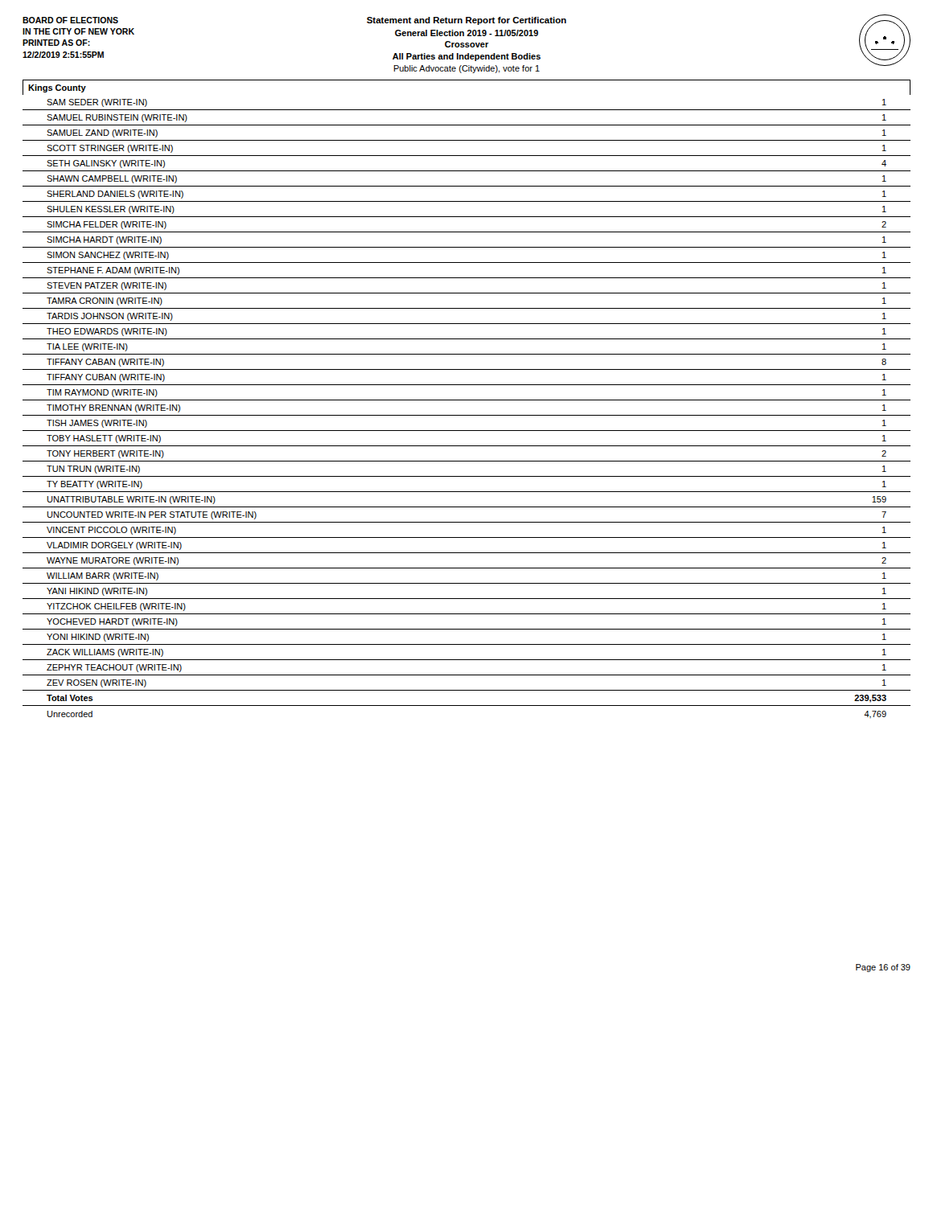BOARD OF ELECTIONS
IN THE CITY OF NEW YORK
PRINTED AS OF:
12/2/2019 2:51:55PM
Statement and Return Report for Certification
General Election 2019 - 11/05/2019
Crossover
All Parties and Independent Bodies
Public Advocate (Citywide), vote for 1
Kings County
| SAM SEDER (WRITE-IN) | 1 |
| SAMUEL RUBINSTEIN (WRITE-IN) | 1 |
| SAMUEL ZAND (WRITE-IN) | 1 |
| SCOTT STRINGER (WRITE-IN) | 1 |
| SETH GALINSKY (WRITE-IN) | 4 |
| SHAWN CAMPBELL (WRITE-IN) | 1 |
| SHERLAND DANIELS (WRITE-IN) | 1 |
| SHULEN KESSLER (WRITE-IN) | 1 |
| SIMCHA FELDER (WRITE-IN) | 2 |
| SIMCHA HARDT (WRITE-IN) | 1 |
| SIMON SANCHEZ (WRITE-IN) | 1 |
| STEPHANE F. ADAM (WRITE-IN) | 1 |
| STEVEN PATZER (WRITE-IN) | 1 |
| TAMRA CRONIN (WRITE-IN) | 1 |
| TARDIS JOHNSON (WRITE-IN) | 1 |
| THEO EDWARDS (WRITE-IN) | 1 |
| TIA LEE (WRITE-IN) | 1 |
| TIFFANY CABAN (WRITE-IN) | 8 |
| TIFFANY CUBAN (WRITE-IN) | 1 |
| TIM RAYMOND (WRITE-IN) | 1 |
| TIMOTHY BRENNAN (WRITE-IN) | 1 |
| TISH JAMES (WRITE-IN) | 1 |
| TOBY HASLETT (WRITE-IN) | 1 |
| TONY HERBERT (WRITE-IN) | 2 |
| TUN TRUN (WRITE-IN) | 1 |
| TY BEATTY (WRITE-IN) | 1 |
| UNATTRIBUTABLE WRITE-IN (WRITE-IN) | 159 |
| UNCOUNTED WRITE-IN PER STATUTE (WRITE-IN) | 7 |
| VINCENT PICCOLO (WRITE-IN) | 1 |
| VLADIMIR DORGELY (WRITE-IN) | 1 |
| WAYNE MURATORE (WRITE-IN) | 2 |
| WILLIAM BARR (WRITE-IN) | 1 |
| YANI HIKIND (WRITE-IN) | 1 |
| YITZCHOK CHEILFEB (WRITE-IN) | 1 |
| YOCHEVED HARDT (WRITE-IN) | 1 |
| YONI HIKIND (WRITE-IN) | 1 |
| ZACK WILLIAMS (WRITE-IN) | 1 |
| ZEPHYR TEACHOUT (WRITE-IN) | 1 |
| ZEV ROSEN (WRITE-IN) | 1 |
| Total Votes | 239,533 |
| Unrecorded | 4,769 |
Page 16 of 39